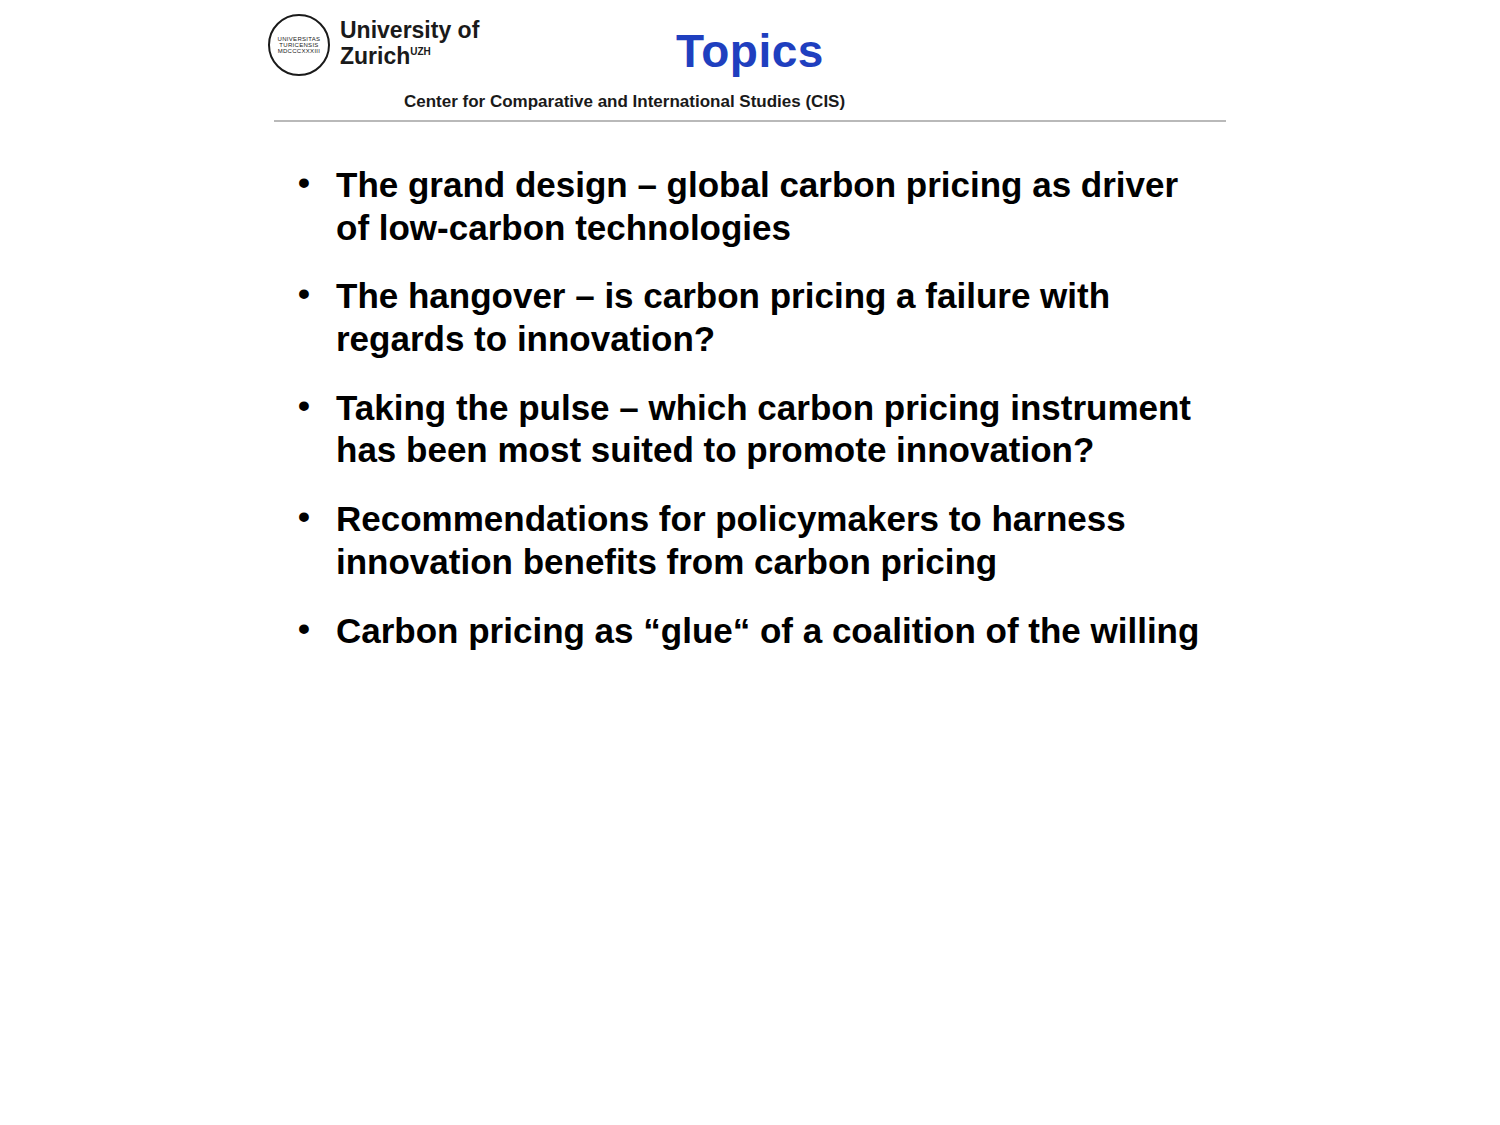UNIVERSITAS
TURICENSIS
MDCCCXXXIII
University of
ZurichUZH
Topics
Center for Comparative and International Studies (CIS)
The grand design – global carbon pricing as driver of low-carbon technologies
The hangover – is carbon pricing a failure with regards to innovation?
Taking the pulse – which carbon pricing instrument has been most suited to promote innovation?
Recommendations for policymakers to harness innovation benefits from carbon pricing
Carbon pricing as “glue“ of a coalition of the willing